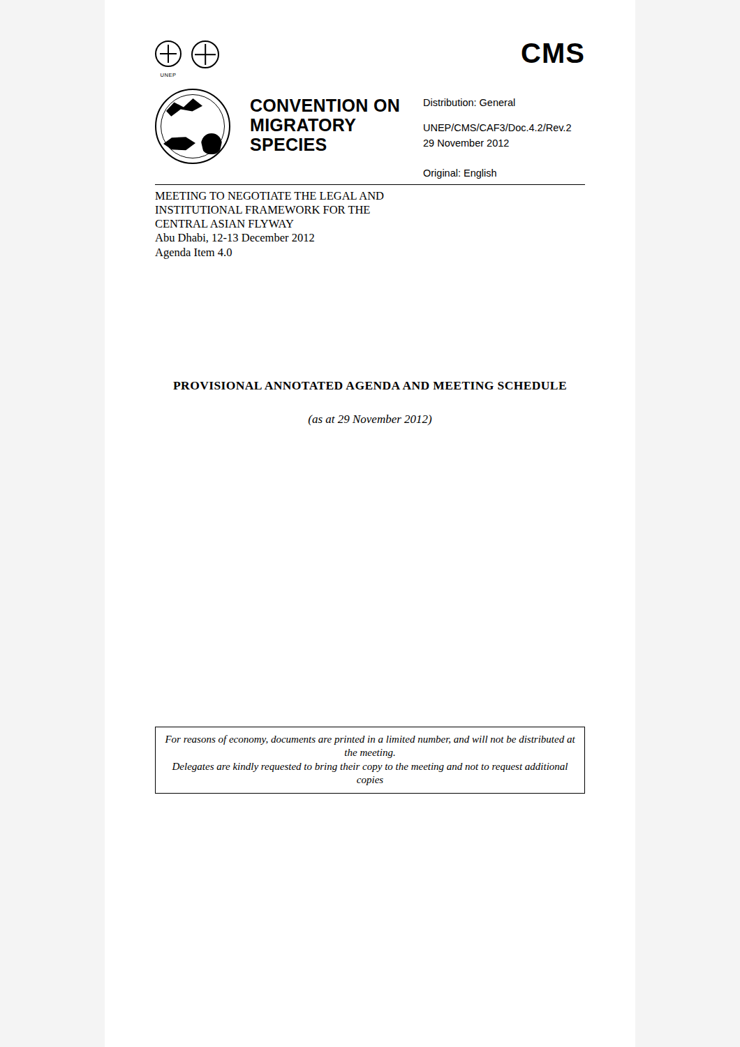UNEP
CMS
CONVENTION ON
MIGRATORY
SPECIES
Distribution: General
UNEP/CMS/CAF3/Doc.4.2/Rev.2
29 November 2012
Original: English
MEETING TO NEGOTIATE THE LEGAL AND
INSTITUTIONAL FRAMEWORK FOR THE
CENTRAL ASIAN FLYWAY
Abu Dhabi, 12-13 December 2012
Agenda Item 4.0
Provisional Annotated Agenda and Meeting Schedule
(as at 29 November 2012)
For reasons of economy, documents are printed in a limited number, and will not be distributed at the meeting.
Delegates are kindly requested to bring their copy to the meeting and not to request additional copies